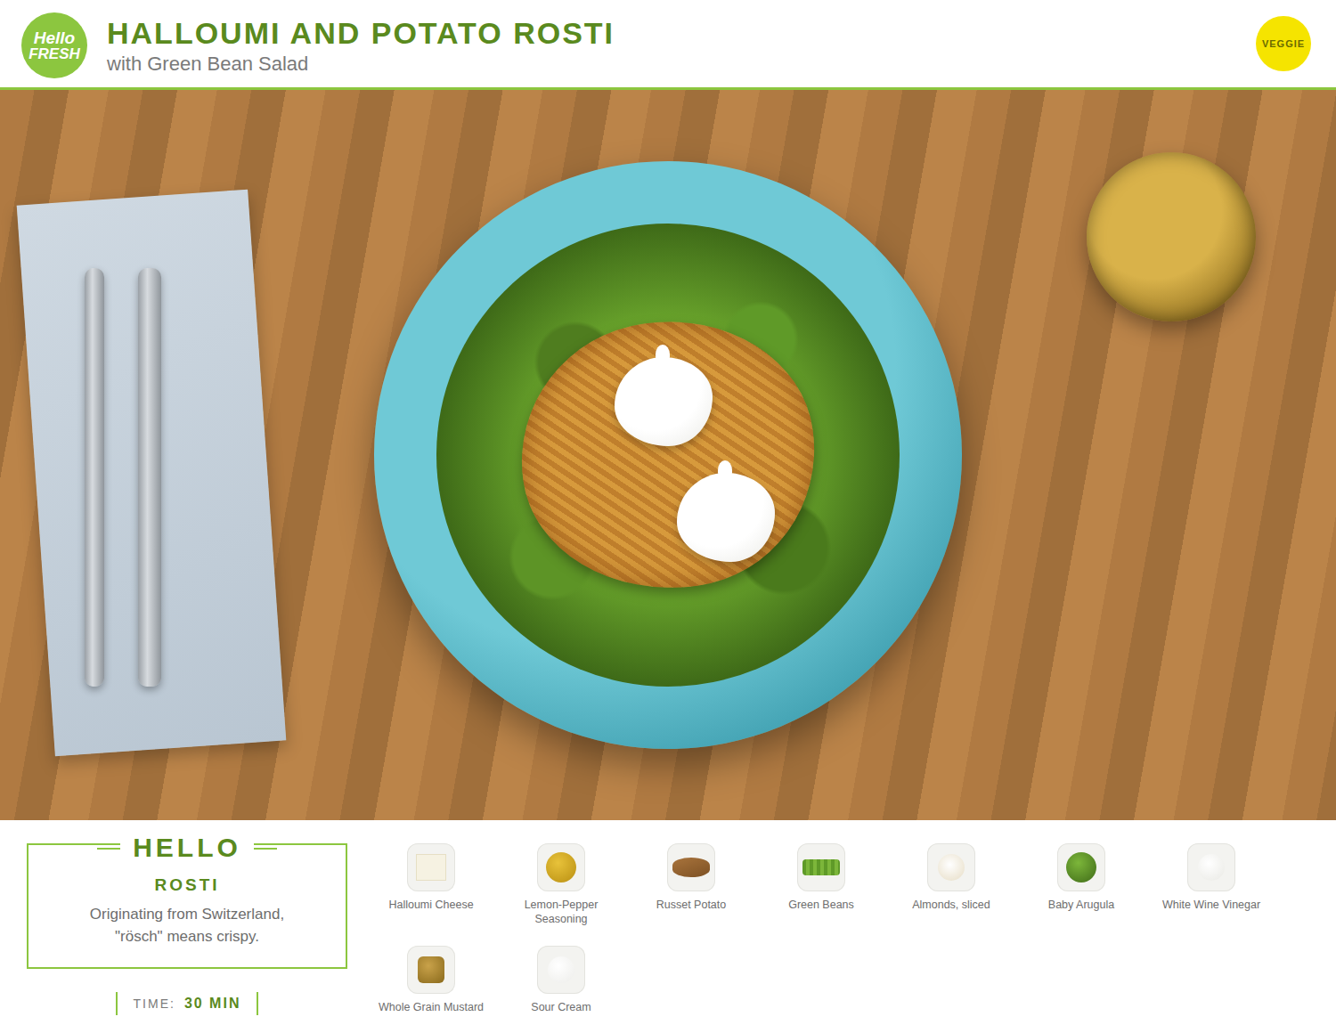Hello FRESH
Halloumi and Potato Rosti
with Green Bean Salad
VEGGIE
HELLO
ROSTI
Originating from Switzerland,
"rösch" means crispy.
TIME: 30 MIN
Halloumi Cheese
Lemon-Pepper Seasoning
Russet Potato
Green Beans
Almonds, sliced
Baby Arugula
White Wine Vinegar
Whole Grain Mustard
Sour Cream